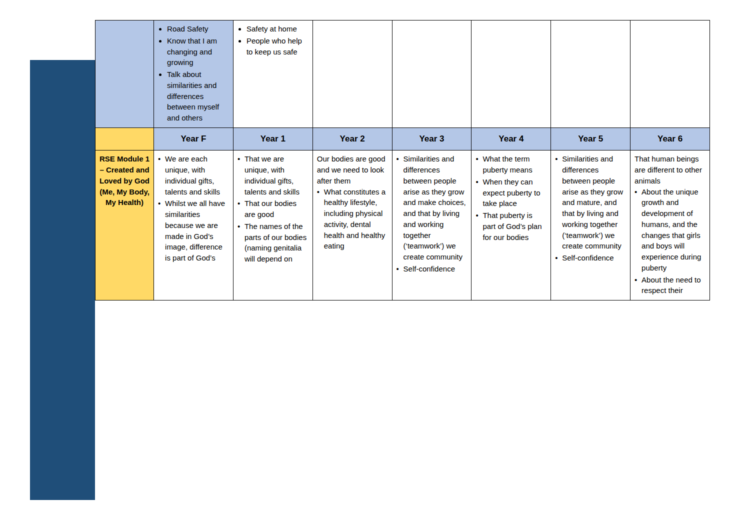| | Road Safety Know that I am changing and growing Talk about similarities and differences between myself and others | Safety at home People who help to keep us safe | | | | | |
| | Year F | Year 1 | Year 2 | Year 3 | Year 4 | Year 5 | Year 6 |
| RSE Module 1 – Created and Loved by God (Me, My Body, My Health) | We are each unique, with individual gifts, talents and skills Whilst we all have similarities because we are made in God’s image, difference is part of God’s | That we are unique, with individual gifts, talents and skills That our bodies are good The names of the parts of our bodies (naming genitalia will depend on | Our bodies are good and we need to look after them What constitutes a healthy lifestyle, including physical activity, dental health and healthy eating | Similarities and differences between people arise as they grow and make choices, and that by living and working together (‘teamwork’) we create community Self-confidence | What the term puberty means When they can expect puberty to take place That puberty is part of God’s plan for our bodies | Similarities and differences between people arise as they grow and mature, and that by living and working together (‘teamwork’) we create community Self-confidence | That human beings are different to other animals About the unique growth and development of humans, and the changes that girls and boys will experience during puberty About the need to respect their |